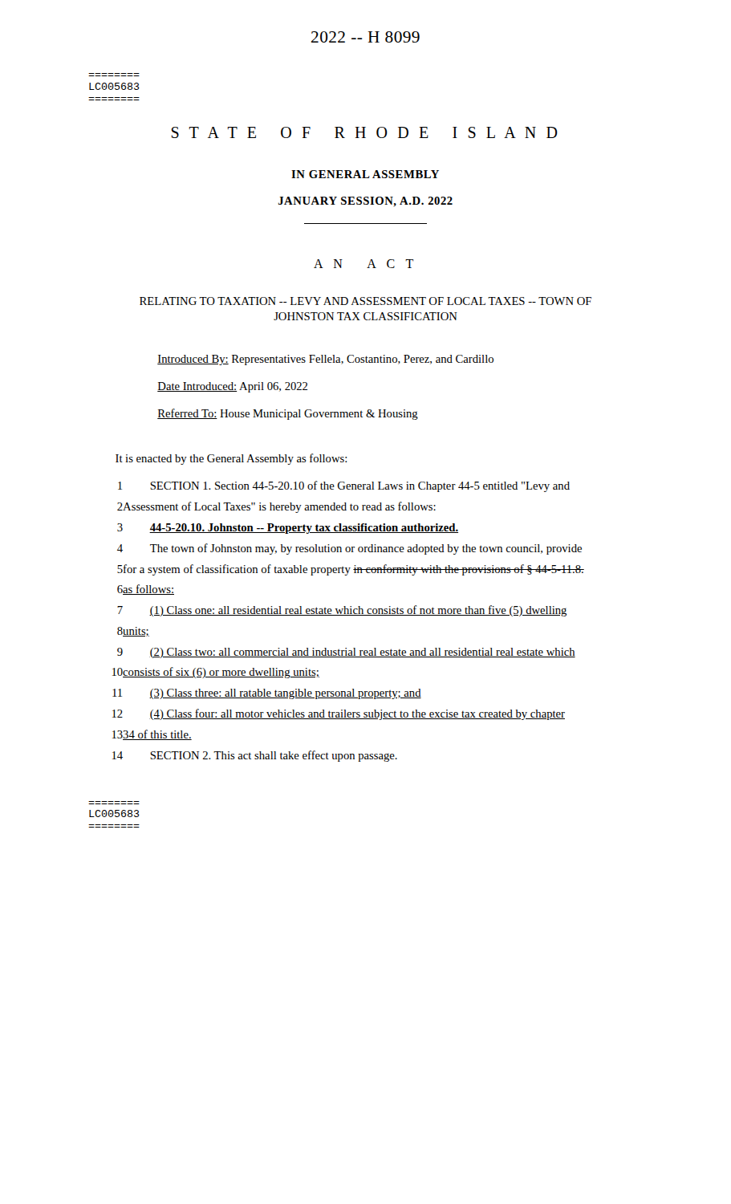2022 -- H 8099
========
LC005683
========
S T A T E O F R H O D E I S L A N D
IN GENERAL ASSEMBLY
JANUARY SESSION, A.D. 2022
A N A C T
RELATING TO TAXATION -- LEVY AND ASSESSMENT OF LOCAL TAXES -- TOWN OF
JOHNSTON TAX CLASSIFICATION
Introduced By: Representatives Fellela, Costantino, Perez, and Cardillo
Date Introduced: April 06, 2022
Referred To: House Municipal Government & Housing
It is enacted by the General Assembly as follows:
| 1 | SECTION 1. Section 44-5-20.10 of the General Laws in Chapter 44-5 entitled "Levy and |
| 2 | Assessment of Local Taxes" is hereby amended to read as follows: |
| 3 | 44-5-20.10. Johnston -- Property tax classification authorized. |
| 4 | The town of Johnston may, by resolution or ordinance adopted by the town council, provide |
| 5 | for a system of classification of taxable property in conformity with the provisions of § 44-5-11.8. |
| 6 | as follows: |
| 7 | (1) Class one: all residential real estate which consists of not more than five (5) dwelling |
| 8 | units; |
| 9 | (2) Class two: all commercial and industrial real estate and all residential real estate which |
| 10 | consists of six (6) or more dwelling units; |
| 11 | (3) Class three: all ratable tangible personal property; and |
| 12 | (4) Class four: all motor vehicles and trailers subject to the excise tax created by chapter |
| 13 | 34 of this title. |
| 14 | SECTION 2. This act shall take effect upon passage. |
========
LC005683
========